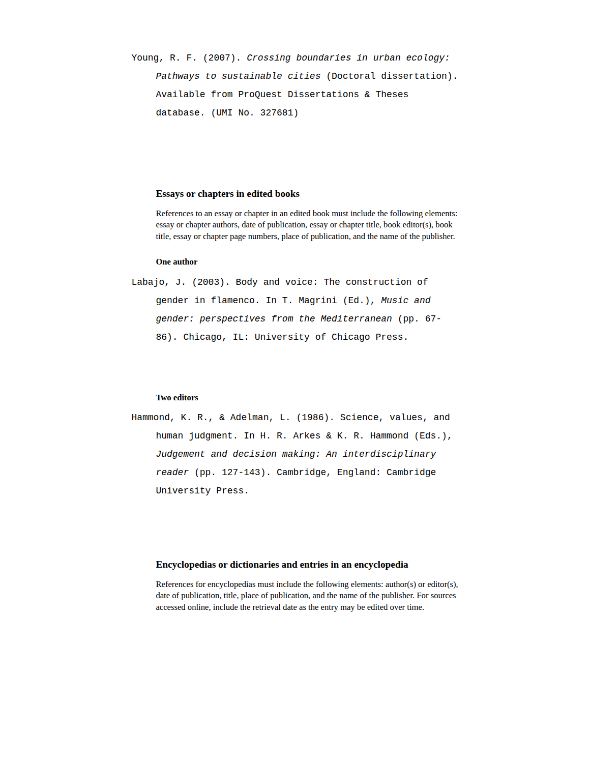Young, R. F. (2007). Crossing boundaries in urban ecology: Pathways to sustainable cities (Doctoral dissertation). Available from ProQuest Dissertations & Theses database. (UMI No. 327681)
Essays or chapters in edited books
References to an essay or chapter in an edited book must include the following elements: essay or chapter authors, date of publication, essay or chapter title, book editor(s), book title, essay or chapter page numbers, place of publication, and the name of the publisher.
One author
Labajo, J. (2003). Body and voice: The construction of gender in flamenco. In T. Magrini (Ed.), Music and gender: perspectives from the Mediterranean (pp. 67-86). Chicago, IL: University of Chicago Press.
Two editors
Hammond, K. R., & Adelman, L. (1986). Science, values, and human judgment. In H. R. Arkes & K. R. Hammond (Eds.), Judgement and decision making: An interdisciplinary reader (pp. 127-143). Cambridge, England: Cambridge University Press.
Encyclopedias or dictionaries and entries in an encyclopedia
References for encyclopedias must include the following elements: author(s) or editor(s), date of publication, title, place of publication, and the name of the publisher. For sources accessed online, include the retrieval date as the entry may be edited over time.